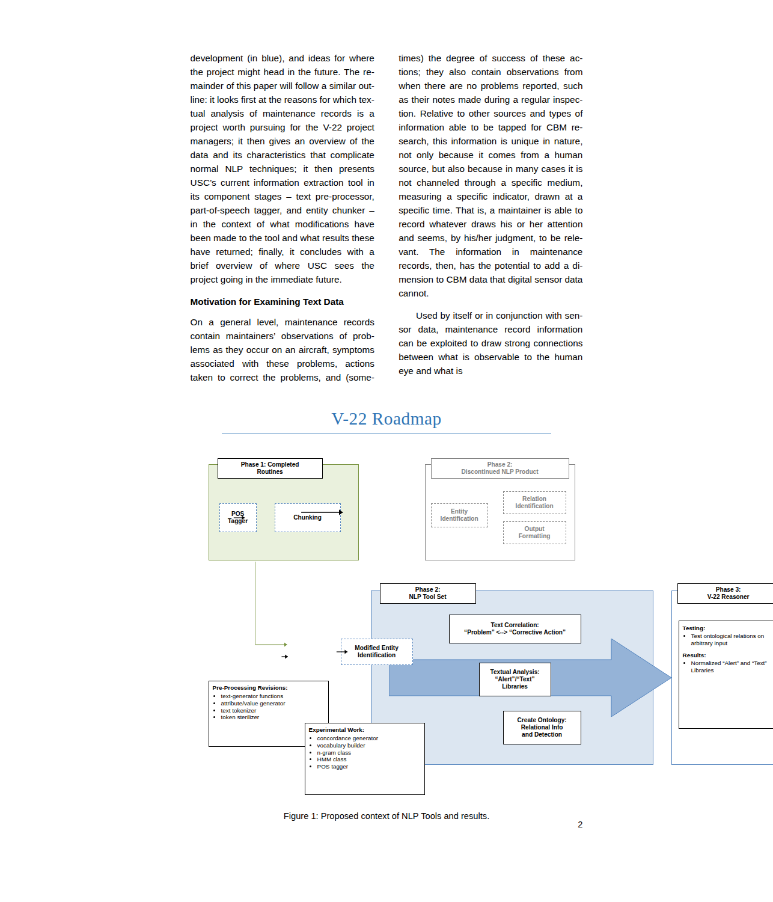development (in blue), and ideas for where the project might head in the future. The remainder of this paper will follow a similar outline: it looks first at the reasons for which textual analysis of maintenance records is a project worth pursuing for the V-22 project managers; it then gives an overview of the data and its characteristics that complicate normal NLP techniques; it then presents USC’s current information extraction tool in its component stages – text pre-processor, part-of-speech tagger, and entity chunker – in the context of what modifications have been made to the tool and what results these have returned; finally, it concludes with a brief overview of where USC sees the project going in the immediate future.
Motivation for Examining Text Data
On a general level, maintenance records contain maintainers’ observations of problems as they occur on an aircraft, symptoms associated with these problems, actions taken to correct the problems, and (sometimes) the degree of success of these actions; they also contain observations from when there are no problems reported, such as their notes made during a regular inspection. Relative to other sources and types of information able to be tapped for CBM research, this information is unique in nature, not only because it comes from a human source, but also because in many cases it is not channeled through a specific medium, measuring a specific indicator, drawn at a specific time. That is, a maintainer is able to record whatever draws his or her attention and seems, by his/her judgment, to be relevant. The information in maintenance records, then, has the potential to add a dimension to CBM data that digital sensor data cannot.
Used by itself or in conjunction with sensor data, maintenance record information can be exploited to draw strong connections between what is observable to the human eye and what is
V-22 Roadmap
Phase 1: Completed
Routines
POS
Tagger
Chunking
Phase 2:
Discontinued NLP Product
Entity
Identification
Relation
Identification
Output
Formatting
Phase 2:
NLP Tool Set
Phase 3:
V-22 Reasoner
Testing:
Test ontological relations on arbitrary input
Results:
Normalized “Alert” and “Text” Libraries
Modified Entity
Identification
Text Correlation:
“Problem” <--> “Corrective Action”
Textual Analysis:
“Alert”/“Text”
Libraries
Create Ontology:
Relational Info
and Detection
Pre-Processing Revisions:
text-generator functions
attribute/value generator
text tokenizer
token sterilizer
Experimental Work:
concordance generator
vocabulary builder
n-gram class
HMM class
POS tagger
Figure 1: Proposed context of NLP Tools and results.
2